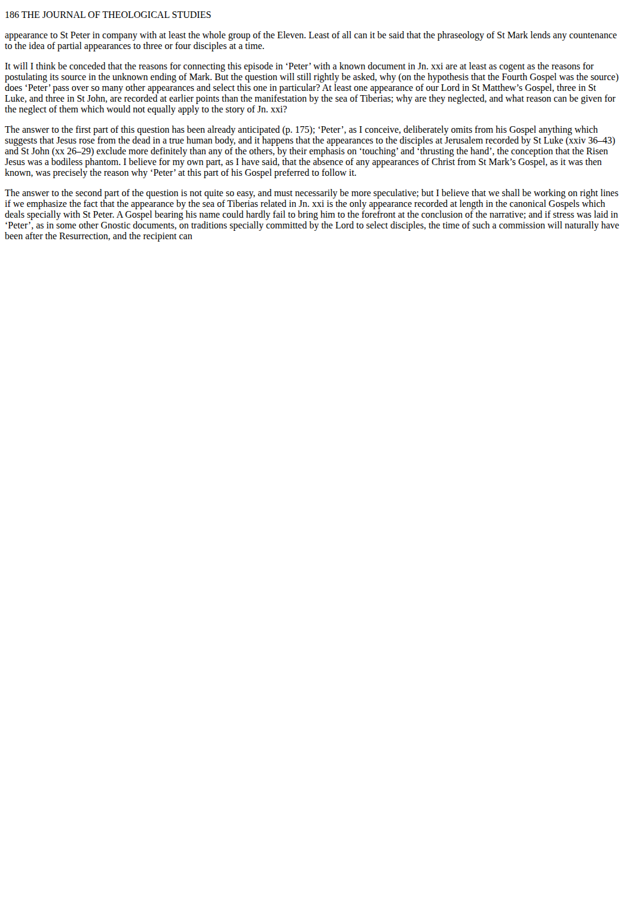186 THE JOURNAL OF THEOLOGICAL STUDIES
appearance to St Peter in company with at least the whole group of the Eleven. Least of all can it be said that the phraseology of St Mark lends any countenance to the idea of partial appearances to three or four disciples at a time.
It will I think be conceded that the reasons for connecting this episode in ‘Peter’ with a known document in Jn. xxi are at least as cogent as the reasons for postulating its source in the unknown ending of Mark. But the question will still rightly be asked, why (on the hypothesis that the Fourth Gospel was the source) does ‘Peter’ pass over so many other appearances and select this one in particular? At least one appearance of our Lord in St Matthew’s Gospel, three in St Luke, and three in St John, are recorded at earlier points than the manifestation by the sea of Tiberias; why are they neglected, and what reason can be given for the neglect of them which would not equally apply to the story of Jn. xxi?
The answer to the first part of this question has been already anticipated (p. 175); ‘Peter’, as I conceive, deliberately omits from his Gospel anything which suggests that Jesus rose from the dead in a true human body, and it happens that the appearances to the disciples at Jerusalem recorded by St Luke (xxiv 36–43) and St John (xx 26–29) exclude more definitely than any of the others, by their emphasis on ‘touching’ and ‘thrusting the hand’, the conception that the Risen Jesus was a bodiless phantom. I believe for my own part, as I have said, that the absence of any appearances of Christ from St Mark’s Gospel, as it was then known, was precisely the reason why ‘Peter’ at this part of his Gospel preferred to follow it.
The answer to the second part of the question is not quite so easy, and must necessarily be more speculative; but I believe that we shall be working on right lines if we emphasize the fact that the appearance by the sea of Tiberias related in Jn. xxi is the only appearance recorded at length in the canonical Gospels which deals specially with St Peter. A Gospel bearing his name could hardly fail to bring him to the forefront at the conclusion of the narrative; and if stress was laid in ‘Peter’, as in some other Gnostic documents, on traditions specially committed by the Lord to select disciples, the time of such a commission will naturally have been after the Resurrection, and the recipient can